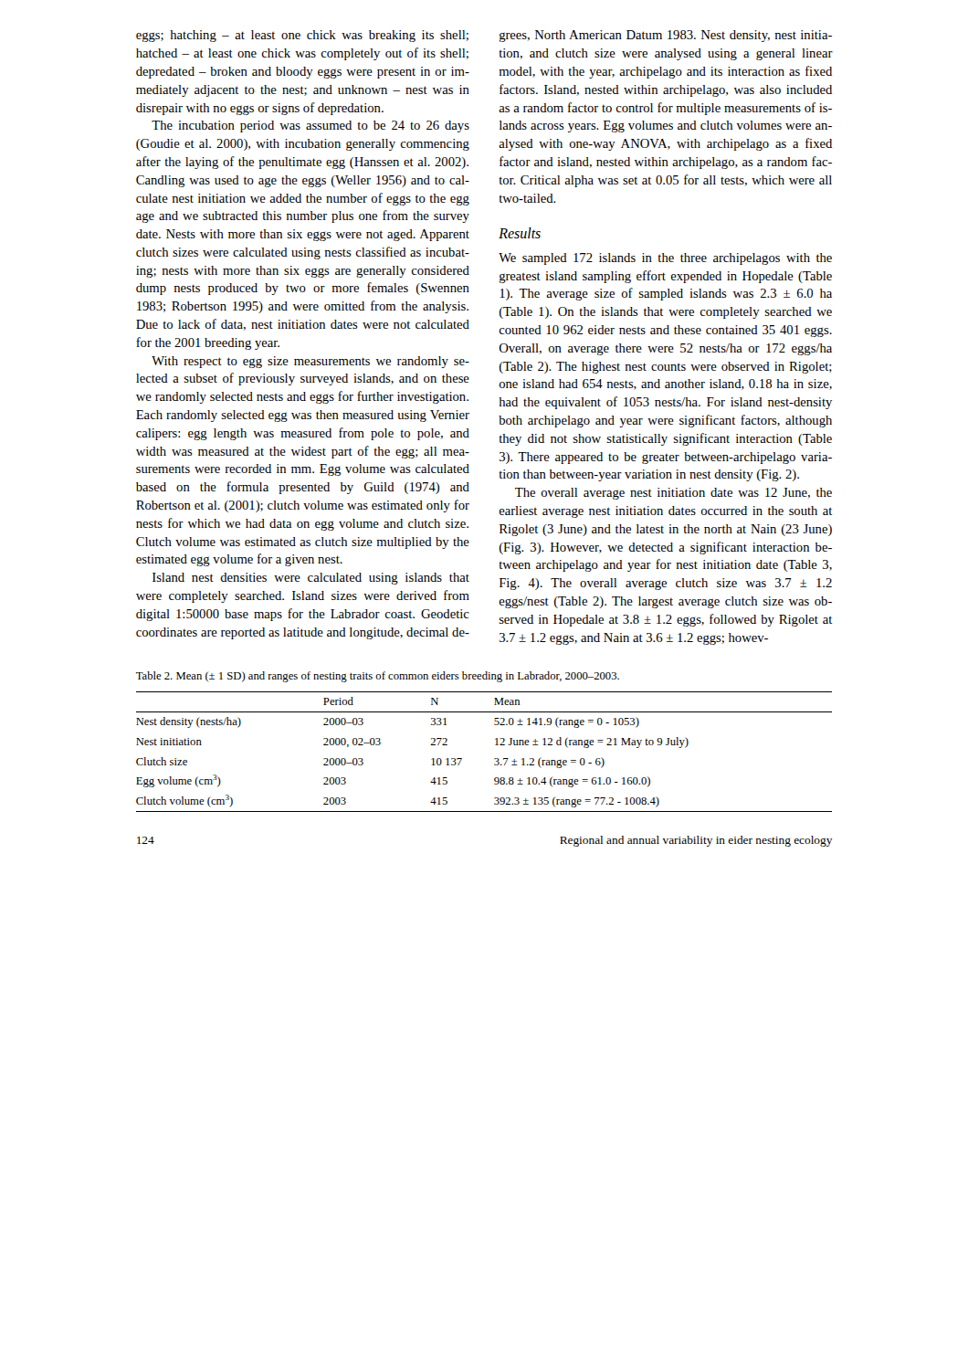eggs; hatching – at least one chick was breaking its shell; hatched – at least one chick was completely out of its shell; depredated – broken and bloody eggs were present in or immediately adjacent to the nest; and unknown – nest was in disrepair with no eggs or signs of depredation.
The incubation period was assumed to be 24 to 26 days (Goudie et al. 2000), with incubation generally commencing after the laying of the penultimate egg (Hanssen et al. 2002). Candling was used to age the eggs (Weller 1956) and to calculate nest initiation we added the number of eggs to the egg age and we subtracted this number plus one from the survey date. Nests with more than six eggs were not aged. Apparent clutch sizes were calculated using nests classified as incubating; nests with more than six eggs are generally considered dump nests produced by two or more females (Swennen 1983; Robertson 1995) and were omitted from the analysis. Due to lack of data, nest initiation dates were not calculated for the 2001 breeding year.
With respect to egg size measurements we randomly selected a subset of previously surveyed islands, and on these we randomly selected nests and eggs for further investigation. Each randomly selected egg was then measured using Vernier calipers: egg length was measured from pole to pole, and width was measured at the widest part of the egg; all measurements were recorded in mm. Egg volume was calculated based on the formula presented by Guild (1974) and Robertson et al. (2001); clutch volume was estimated only for nests for which we had data on egg volume and clutch size. Clutch volume was estimated as clutch size multiplied by the estimated egg volume for a given nest.
Island nest densities were calculated using islands that were completely searched. Island sizes were derived from digital 1:50000 base maps for the Labrador coast. Geodetic coordinates are reported as latitude and longitude, decimal degrees, North American Datum 1983. Nest density, nest initiation, and clutch size were analysed using a general linear model, with the year, archipelago and its interaction as fixed factors. Island, nested within archipelago, was also included as a random factor to control for multiple measurements of islands across years. Egg volumes and clutch volumes were analysed with one-way ANOVA, with archipelago as a fixed factor and island, nested within archipelago, as a random factor. Critical alpha was set at 0.05 for all tests, which were all two-tailed.
Results
We sampled 172 islands in the three archipelagos with the greatest island sampling effort expended in Hopedale (Table 1). The average size of sampled islands was 2.3 ± 6.0 ha (Table 1). On the islands that were completely searched we counted 10 962 eider nests and these contained 35 401 eggs. Overall, on average there were 52 nests/ha or 172 eggs/ha (Table 2). The highest nest counts were observed in Rigolet; one island had 654 nests, and another island, 0.18 ha in size, had the equivalent of 1053 nests/ha. For island nest-density both archipelago and year were significant factors, although they did not show statistically significant interaction (Table 3). There appeared to be greater between-archipelago variation than between-year variation in nest density (Fig. 2).
The overall average nest initiation date was 12 June, the earliest average nest initiation dates occurred in the south at Rigolet (3 June) and the latest in the north at Nain (23 June) (Fig. 3). However, we detected a significant interaction between archipelago and year for nest initiation date (Table 3, Fig. 4). The overall average clutch size was 3.7 ± 1.2 eggs/nest (Table 2). The largest average clutch size was observed in Hopedale at 3.8 ± 1.2 eggs, followed by Rigolet at 3.7 ± 1.2 eggs, and Nain at 3.6 ± 1.2 eggs; howev-
Table 2. Mean (± 1 SD) and ranges of nesting traits of common eiders breeding in Labrador, 2000–2003.
| | Period | N | Mean |
| --- | --- | --- | --- |
| Nest density (nests/ha) | 2000–03 | 331 | 52.0 ± 141.9 (range = 0 - 1053) |
| Nest initiation | 2000, 02–03 | 272 | 12 June ± 12 d (range = 21 May to 9 July) |
| Clutch size | 2000–03 | 10 137 | 3.7 ± 1.2 (range = 0 - 6) |
| Egg volume (cm 3 ) | 2003 | 415 | 98.8 ± 10.4 (range = 61.0 - 160.0) |
| Clutch volume (cm 3 ) | 2003 | 415 | 392.3 ± 135 (range = 77.2 - 1008.4) |
124 Regional and annual variability in eider nesting ecology